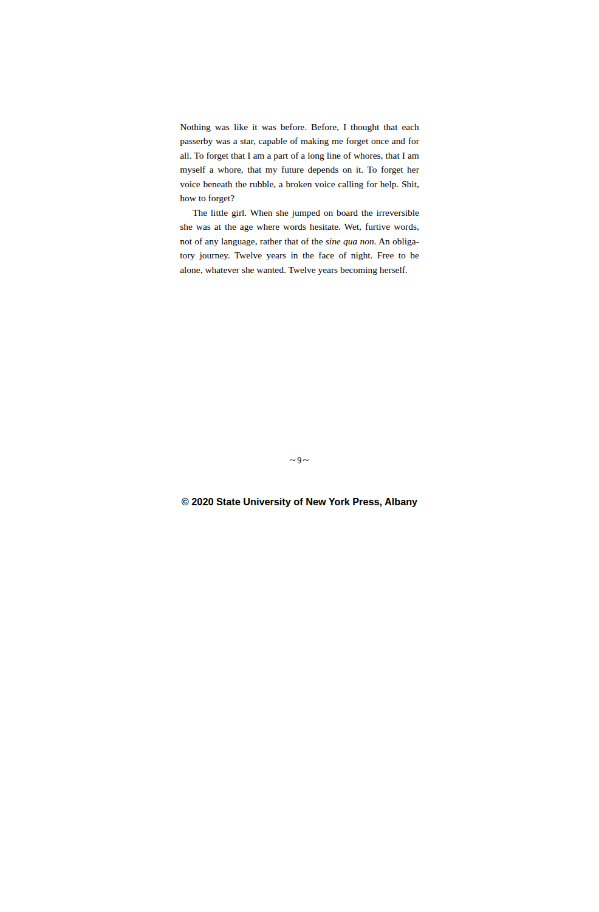Nothing was like it was before. Before, I thought that each passerby was a star, capable of making me forget once and for all. To forget that I am a part of a long line of whores, that I am myself a whore, that my future depends on it. To forget her voice beneath the rubble, a broken voice calling for help. Shit, how to forget?
The little girl. When she jumped on board the irreversible she was at the age where words hesitate. Wet, furtive words, not of any language, rather that of the sine qua non. An obligatory journey. Twelve years in the face of night. Free to be alone, whatever she wanted. Twelve years becoming herself.
~9~
© 2020 State University of New York Press, Albany